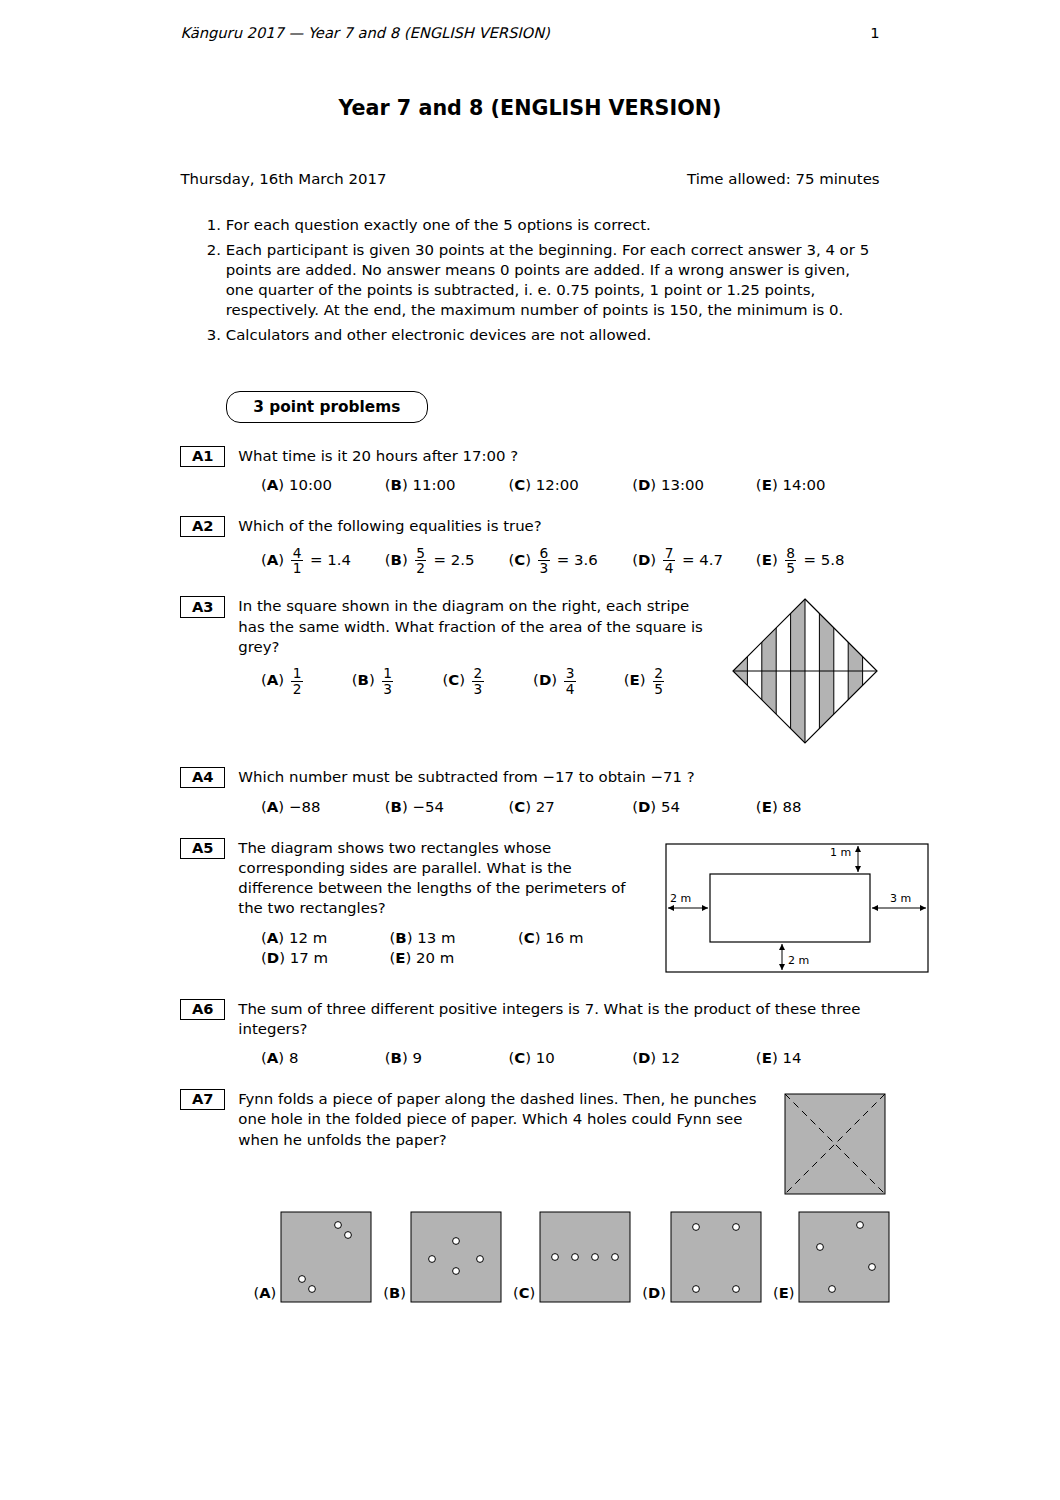Känguru 2017 — Year 7 and 8 (ENGLISH VERSION)
1
Year 7 and 8 (ENGLISH VERSION)
Thursday, 16th March 2017
Time allowed: 75 minutes
For each question exactly one of the 5 options is correct.
Each participant is given 30 points at the beginning. For each correct answer 3, 4 or 5 points are added. No answer means 0 points are added. If a wrong answer is given, one quarter of the points is subtracted, i. e. 0.75 points, 1 point or 1.25 points, respectively. At the end, the maximum number of points is 150, the minimum is 0.
Calculators and other electronic devices are not allowed.
3 point problems
A1
What time is it 20 hours after 17:00 ?
(A) 10:00
(B) 11:00
(C) 12:00
(D) 13:00
(E) 14:00
A2
Which of the following equalities is true?
(A) 41 = 1.4
(B) 52 = 2.5
(C) 63 = 3.6
(D) 74 = 4.7
(E) 85 = 5.8
A3
In the square shown in the diagram on the right, each stripe has the same width. What fraction of the area of the square is grey?
(A) 12
(B) 13
(C) 23
(D) 34
(E) 25
A4
Which number must be subtracted from −17 to obtain −71 ?
(A) −88
(B) −54
(C) 27
(D) 54
(E) 88
A5
The diagram shows two rectangles whose corresponding sides are parallel. What is the difference between the lengths of the perimeters of the two rectangles?
(A) 12 m
(B) 13 m
(C) 16 m
(D) 17 m
(E) 20 m
1 m 2 m 3 m 2 m
A6
The sum of three different positive integers is 7. What is the product of these three integers?
(A) 8
(B) 9
(C) 10
(D) 12
(E) 14
A7
Fynn folds a piece of paper along the dashed lines. Then, he punches one hole in the folded piece of paper. Which 4 holes could Fynn see when he unfolds the paper?
(A)
(B)
(C)
(D)
(E)